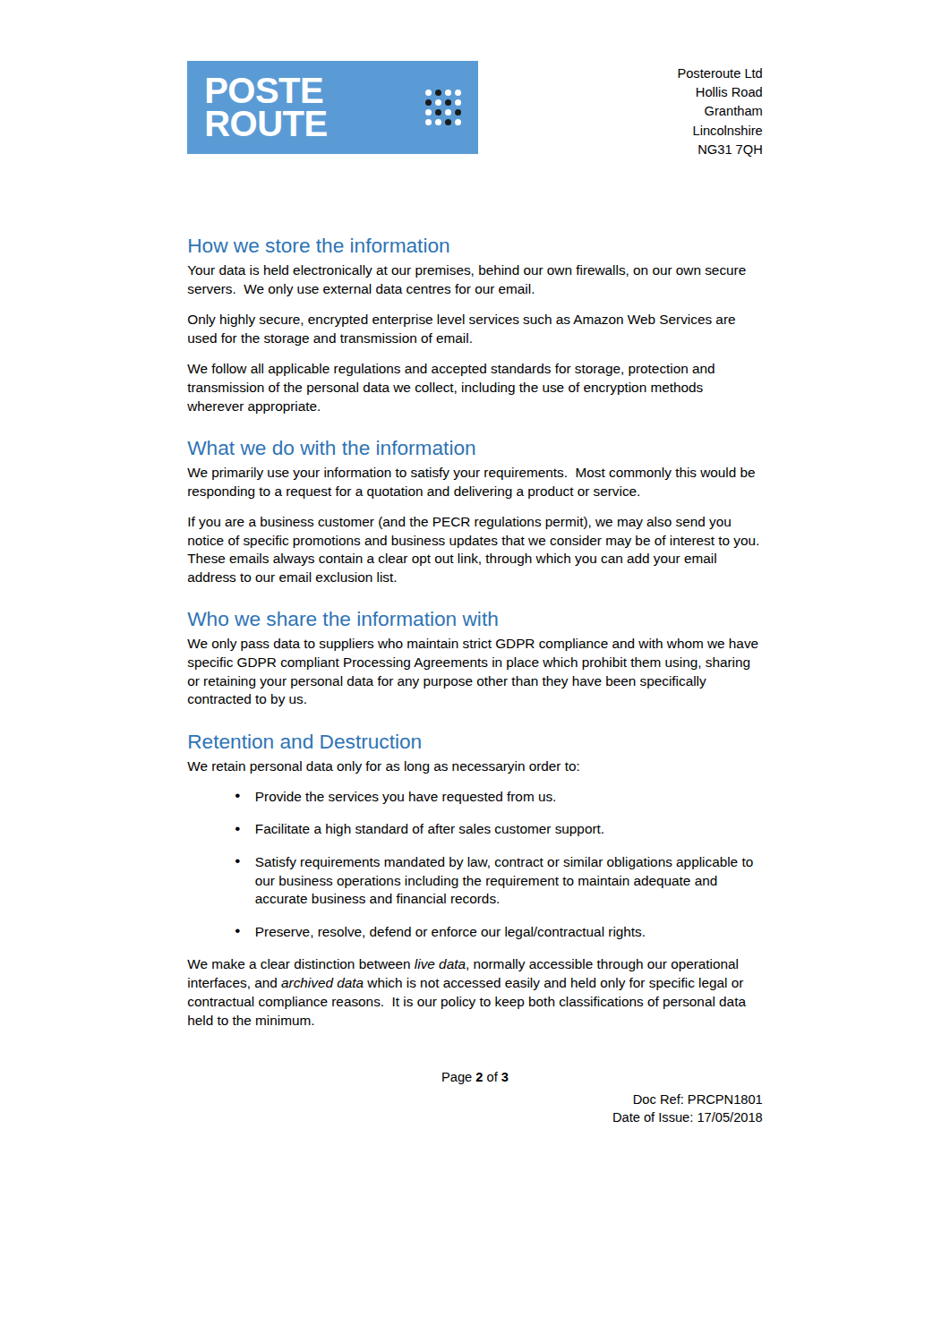POSTE
ROUTE
Posteroute Ltd
Hollis Road
Grantham
Lincolnshire
NG31 7QH
How we store the information
Your data is held electronically at our premises, behind our own firewalls, on our own secure servers. We only use external data centres for our email.
Only highly secure, encrypted enterprise level services such as Amazon Web Services are used for the storage and transmission of email.
We follow all applicable regulations and accepted standards for storage, protection and transmission of the personal data we collect, including the use of encryption methods wherever appropriate.
What we do with the information
We primarily use your information to satisfy your requirements. Most commonly this would be responding to a request for a quotation and delivering a product or service.
If you are a business customer (and the PECR regulations permit), we may also send you notice of specific promotions and business updates that we consider may be of interest to you. These emails always contain a clear opt out link, through which you can add your email address to our email exclusion list.
Who we share the information with
We only pass data to suppliers who maintain strict GDPR compliance and with whom we have specific GDPR compliant Processing Agreements in place which prohibit them using, sharing or retaining your personal data for any purpose other than they have been specifically contracted to by us.
Retention and Destruction
We retain personal data only for as long as necessaryin order to:
Provide the services you have requested from us.
Facilitate a high standard of after sales customer support.
Satisfy requirements mandated by law, contract or similar obligations applicable to our business operations including the requirement to maintain adequate and accurate business and financial records.
Preserve, resolve, defend or enforce our legal/contractual rights.
We make a clear distinction between live data, normally accessible through our operational interfaces, and archived data which is not accessed easily and held only for specific legal or contractual compliance reasons. It is our policy to keep both classifications of personal data held to the minimum.
Page 2 of 3
Doc Ref: PRCPN1801
Date of Issue: 17/05/2018